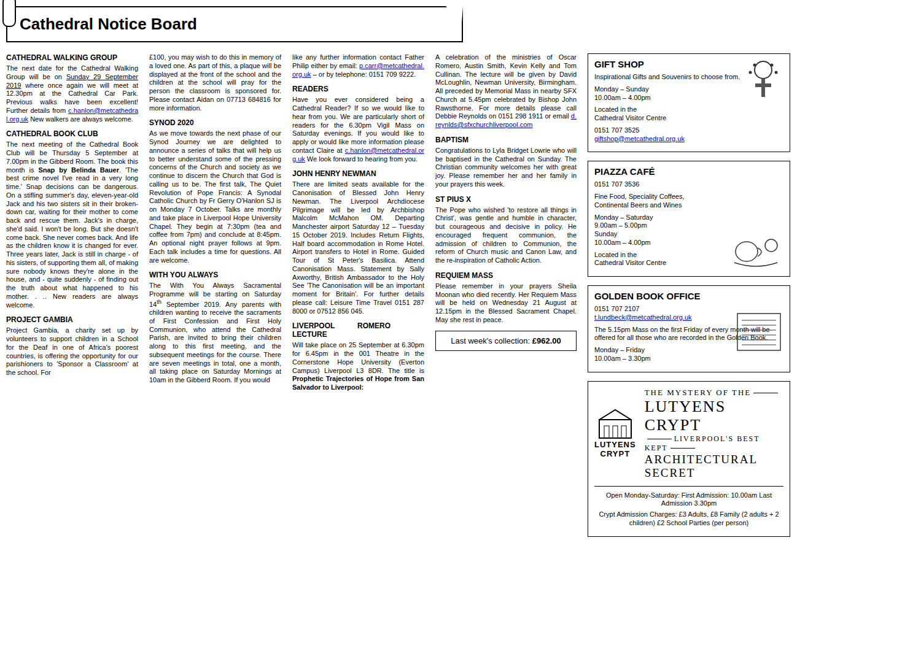Cathedral Notice Board
Cathedral Walking Group
The next date for the Cathedral Walking Group will be on Sunday 29 September 2019 where once again we will meet at 12.30pm at the Cathedral Car Park. Previous walks have been excellent! Further details from c.hanlon@metcathedral.org.uk New walkers are always welcome.
Cathedral Book Club
The next meeting of the Cathedral Book Club will be Thursday 5 September at 7.00pm in the Gibberd Room. The book this month is Snap by Belinda Bauer. 'The best crime novel I've read in a very long time.' Snap decisions can be dangerous. On a stifling summer's day, eleven-year-old Jack and his two sisters sit in their broken-down car, waiting for their mother to come back and rescue them. Jack's in charge, she'd said. I won't be long. But she doesn't come back. She never comes back. And life as the children know it is changed for ever. Three years later, Jack is still in charge - of his sisters, of supporting them all, of making sure nobody knows they're alone in the house, and - quite suddenly - of finding out the truth about what happened to his mother. . .. New readers are always welcome.
Project Gambia
Project Gambia, a charity set up by volunteers to support children in a School for the Deaf in one of Africa's poorest countries, is offering the opportunity for our parishioners to 'Sponsor a Classroom' at the school. For
£100, you may wish to do this in memory of a loved one. As part of this, a plaque will be displayed at the front of the school and the children at the school will pray for the person the classroom is sponsored for. Please contact Aidan on 07713 684816 for more information.
Synod 2020
As we move towards the next phase of our Synod Journey we are delighted to announce a series of talks that will help us to better understand some of the pressing concerns of the Church and society as we continue to discern the Church that God is calling us to be. The first talk, The Quiet Revolution of Pope Francis: A Synodal Catholic Church by Fr Gerry O'Hanlon SJ is on Monday 7 October. Talks are monthly and take place in Liverpool Hope University Chapel. They begin at 7:30pm (tea and coffee from 7pm) and conclude at 8:45pm. An optional night prayer follows at 9pm. Each talk includes a time for questions. All are welcome.
With You Always
The With You Always Sacramental Programme will be starting on Saturday 14th September 2019. Any parents with children wanting to receive the sacraments of First Confession and First Holy Communion, who attend the Cathedral Parish, are invited to bring their children along to this first meeting, and the subsequent meetings for the course. There are seven meetings in total, one a month, all taking place on Saturday Mornings at 10am in the Gibberd Room. If you would
like any further information contact Father Philip either by email: p.carr@metcathedral.org.uk – or by telephone: 0151 709 9222.
Readers
Have you ever considered being a Cathedral Reader? If so we would like to hear from you. We are particularly short of readers for the 6.30pm Vigil Mass on Saturday evenings. If you would like to apply or would like more information please contact Claire at c.hanlon@metcathedral.org.uk We look forward to hearing from you.
John Henry Newman
There are limited seats available for the Canonisation of Blessed John Henry Newman. The Liverpool Archdiocese Pilgrimage will be led by Archbishop Malcolm McMahon OM. Departing Manchester airport Saturday 12 – Tuesday 15 October 2019. Includes Return Flights, Half board accommodation in Rome Hotel. Airport transfers to Hotel in Rome. Guided Tour of St Peter's Basilica. Attend Canonisation Mass. Statement by Sally Axworthy, British Ambassador to the Holy See 'The Canonisation will be an important moment for Britain'. For further details please call: Leisure Time Travel 0151 287 8000 or 07512 856 045.
Liverpool Romero Lecture
Will take place on 25 September at 6.30pm for 6.45pm in the 001 Theatre in the Cornerstone Hope University (Everton Campus) Liverpool L3 8DR. The title is Prophetic Trajectories of Hope from San Salvador to Liverpool:
A celebration of the ministries of Oscar Romero, Austin Smith, Kevin Kelly and Tom Cullinan. The lecture will be given by David McLoughlin, Newman University, Birmingham. All preceded by Memorial Mass in nearby SFX Church at 5.45pm celebrated by Bishop John Rawsthorne. For more details please call Debbie Reynolds on 0151 298 1911 or email d.reynlds@sfxchurchliverpool.com
Baptism
Congratulations to Lyla Bridget Lowrie who will be baptised in the Cathedral on Sunday. The Christian community welcomes her with great joy. Please remember her and her family in your prayers this week.
St Pius X
The Pope who wished 'to restore all things in Christ', was gentle and humble in character, but courageous and decisive in policy. He encouraged frequent communion, the admission of children to Communion, the reform of Church music and Canon Law, and the re-inspiration of Catholic Action.
Requiem Mass
Please remember in your prayers Sheila Moonan who died recently. Her Requiem Mass will be held on Wednesday 21 August at 12.15pm in the Blessed Sacrament Chapel. May she rest in peace.
Last week's collection: £962.00
GIFT SHOP
Inspirational Gifts and Souvenirs to choose from.
Monday – Sunday
10.00am – 4.00pm
Located in the
Cathedral Visitor Centre
0151 707 3525
giftshop@metcathedral.org.uk
PIAZZA CAFÉ
0151 707 3536
Fine Food, Speciality Coffees,
Continental Beers and Wines
Monday – Saturday
9.00am – 5.00pm
Sunday
10.00am – 4.00pm
Located in the
Cathedral Visitor Centre
GOLDEN BOOK OFFICE
0151 707 2107
t.lundbeck@metcathedral.org.uk
The 5.15pm Mass on the first Friday of every month will be offered for all those who are recorded in the Golden Book.
Monday – Friday
10.00am – 3.30pm
LUTYENS
CRYPT
THE MYSTERY OF THE
LUTYENS CRYPT
LIVERPOOL'S BEST KEPT
ARCHITECTURAL SECRET
Open Monday-Saturday: First Admission: 10.00am Last Admission 3.30pm
Crypt Admission Charges: £3 Adults, £8 Family (2 adults + 2 children) £2 School Parties (per person)